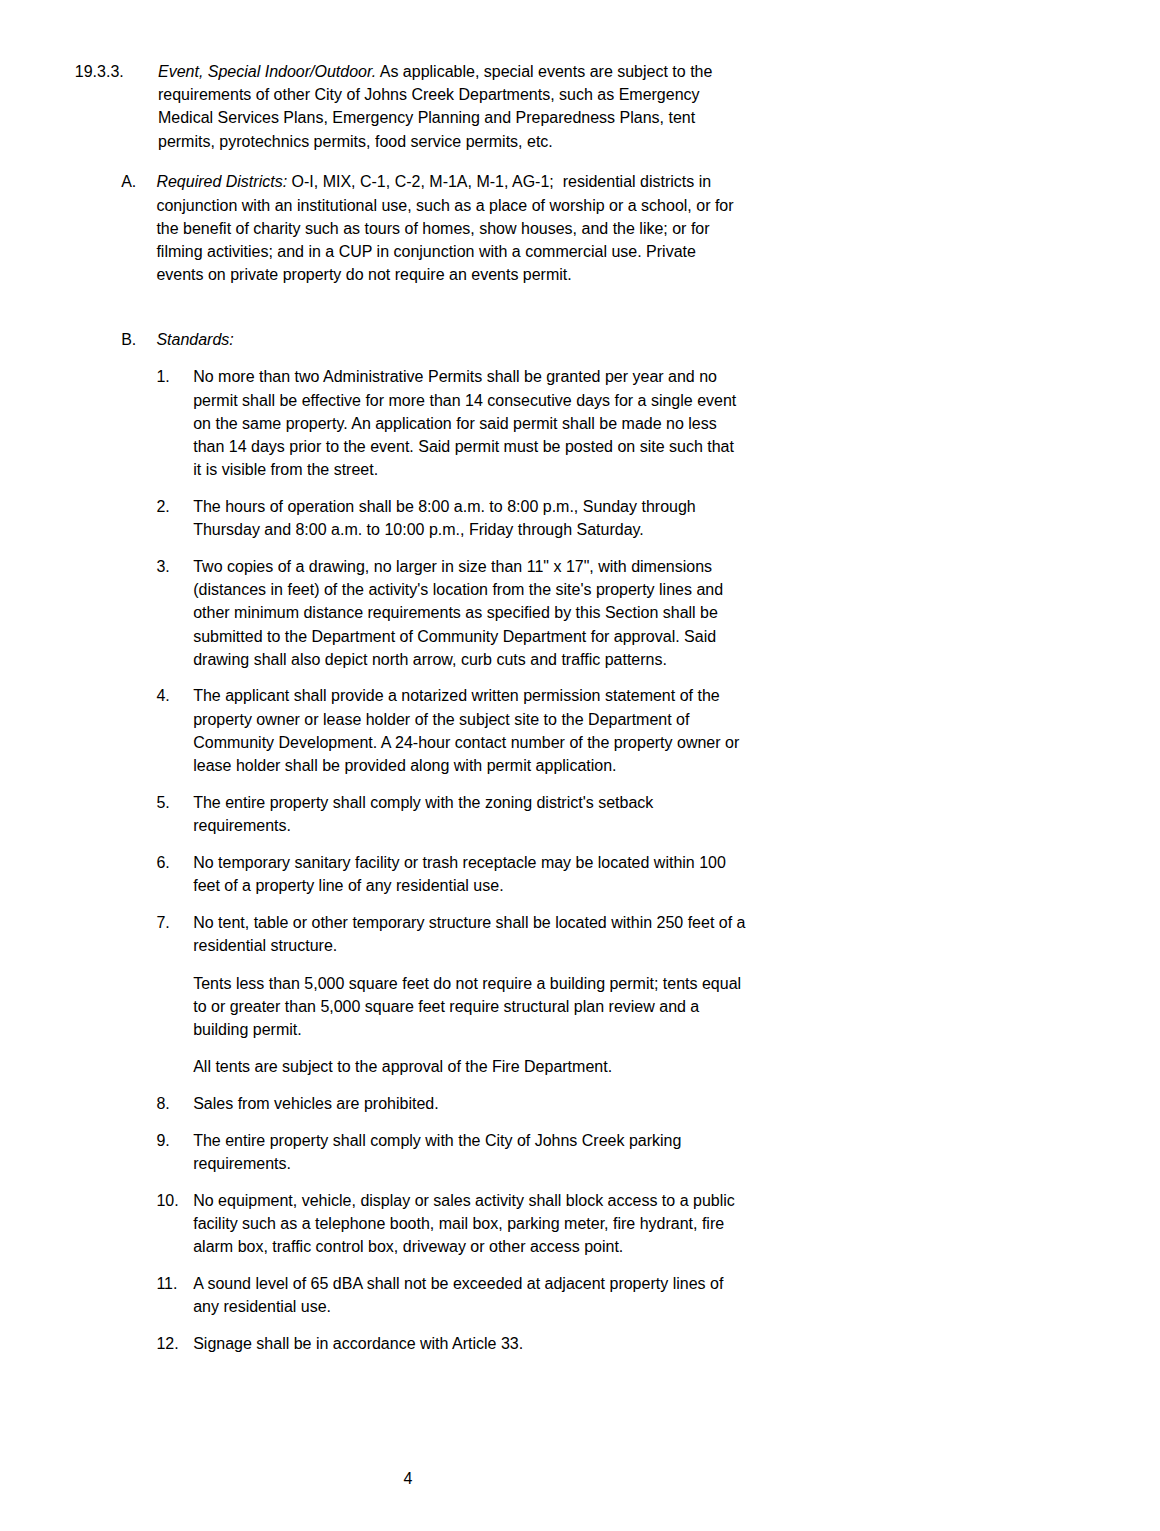19.3.3.
Event, Special Indoor/Outdoor. As applicable, special events are subject to the requirements of other City of Johns Creek Departments, such as Emergency Medical Services Plans, Emergency Planning and Preparedness Plans, tent permits, pyrotechnics permits, food service permits, etc.
A.
Required Districts: O-I, MIX, C-1, C-2, M-1A, M-1, AG-1; residential districts in conjunction with an institutional use, such as a place of worship or a school, or for the benefit of charity such as tours of homes, show houses, and the like; or for filming activities; and in a CUP in conjunction with a commercial use. Private events on private property do not require an events permit.
B.
Standards:
1.
No more than two Administrative Permits shall be granted per year and no permit shall be effective for more than 14 consecutive days for a single event on the same property. An application for said permit shall be made no less than 14 days prior to the event. Said permit must be posted on site such that it is visible from the street.
2.
The hours of operation shall be 8:00 a.m. to 8:00 p.m., Sunday through Thursday and 8:00 a.m. to 10:00 p.m., Friday through Saturday.
3.
Two copies of a drawing, no larger in size than 11" x 17", with dimensions (distances in feet) of the activity's location from the site's property lines and other minimum distance requirements as specified by this Section shall be submitted to the Department of Community Department for approval. Said drawing shall also depict north arrow, curb cuts and traffic patterns.
4.
The applicant shall provide a notarized written permission statement of the property owner or lease holder of the subject site to the Department of Community Development. A 24-hour contact number of the property owner or lease holder shall be provided along with permit application.
5.
The entire property shall comply with the zoning district's setback requirements.
6.
No temporary sanitary facility or trash receptacle may be located within 100 feet of a property line of any residential use.
7.
No tent, table or other temporary structure shall be located within 250 feet of a residential structure.
Tents less than 5,000 square feet do not require a building permit; tents equal to or greater than 5,000 square feet require structural plan review and a building permit.
All tents are subject to the approval of the Fire Department.
8.
Sales from vehicles are prohibited.
9.
The entire property shall comply with the City of Johns Creek parking requirements.
10.
No equipment, vehicle, display or sales activity shall block access to a public facility such as a telephone booth, mail box, parking meter, fire hydrant, fire alarm box, traffic control box, driveway or other access point.
11.
A sound level of 65 dBA shall not be exceeded at adjacent property lines of any residential use.
12.
Signage shall be in accordance with Article 33.
4